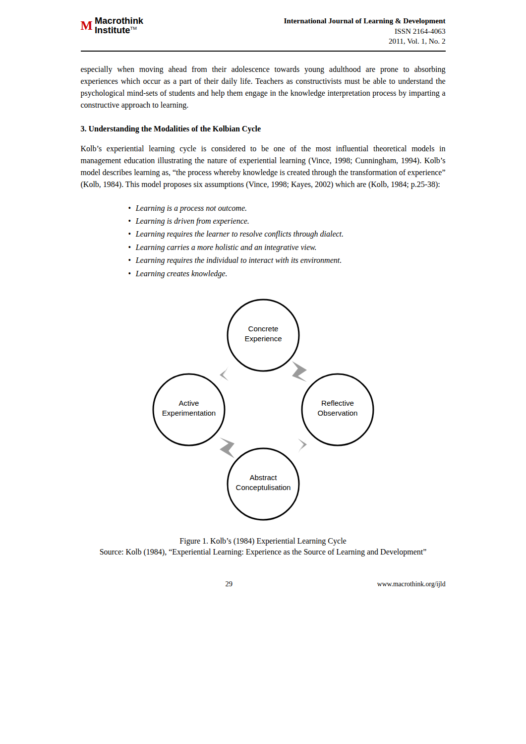M Macrothink
InstituteTM
International Journal of Learning & Development
ISSN 2164-4063
2011, Vol. 1, No. 2
especially when moving ahead from their adolescence towards young adulthood are prone to absorbing experiences which occur as a part of their daily life. Teachers as constructivists must be able to understand the psychological mind-sets of students and help them engage in the knowledge interpretation process by imparting a constructive approach to learning.
3. Understanding the Modalities of the Kolbian Cycle
Kolb’s experiential learning cycle is considered to be one of the most influential theoretical models in management education illustrating the nature of experiential learning (Vince, 1998; Cunningham, 1994). Kolb’s model describes learning as, “the process whereby knowledge is created through the transformation of experience” (Kolb, 1984). This model proposes six assumptions (Vince, 1998; Kayes, 2002) which are (Kolb, 1984; p.25-38):
Learning is a process not outcome.
Learning is driven from experience.
Learning requires the learner to resolve conflicts through dialect.
Learning carries a more holistic and an integrative view.
Learning requires the individual to interact with its environment.
Learning creates knowledge.
Kolb's Experiential Learning Cycle Four circles arranged in a cycle: Concrete Experience at top, Reflective Observation at right, Abstract Conceptulisation at bottom, Active Experimentation at left, connected by arrows flowing clockwise. Concrete Experience Reflective Observation Abstract Conceptulisation Active Experimentation
Figure 1. Kolb’s (1984) Experiential Learning Cycle
Source: Kolb (1984), “Experiential Learning: Experience as the Source of Learning and Development”
29 www.macrothink.org/ijld